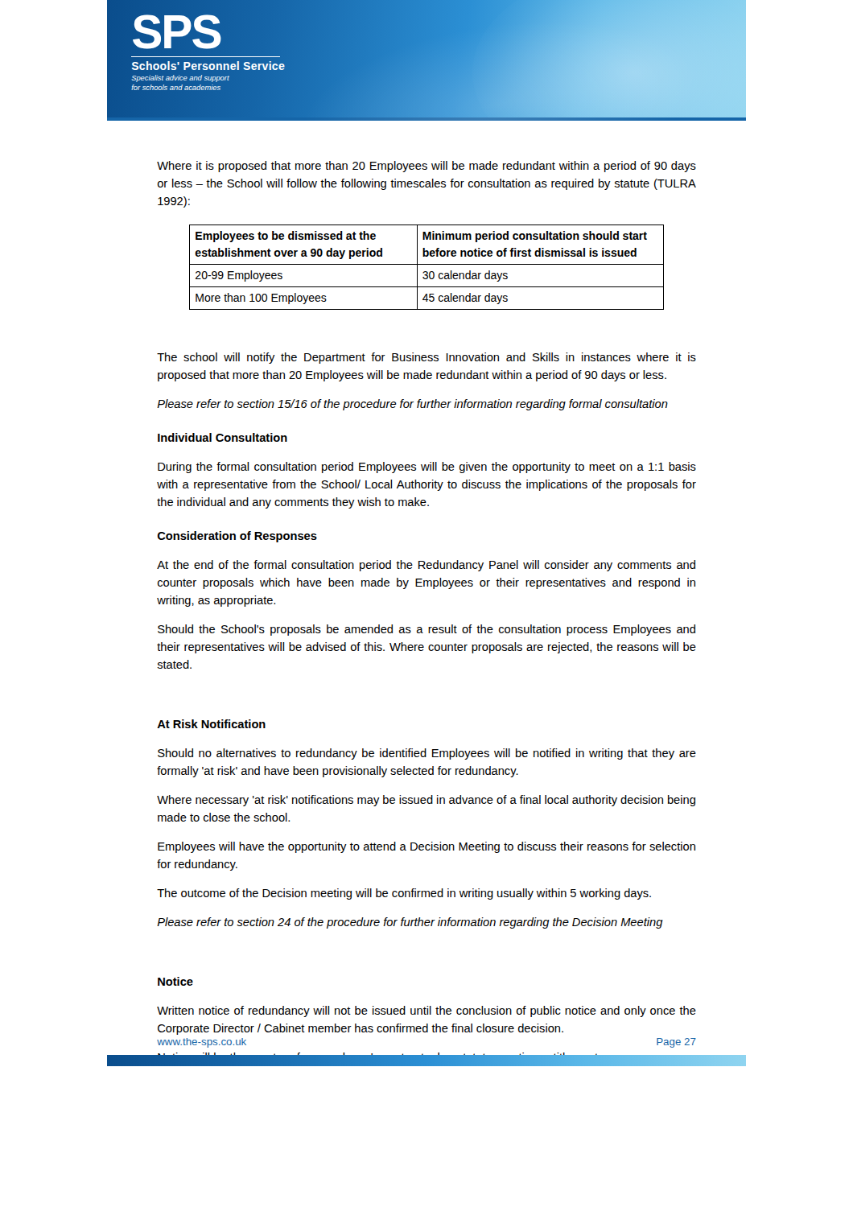SPS
Schools' Personnel Service
Specialist advice and support
for schools and academies
Where it is proposed that more than 20 Employees will be made redundant within a period of 90 days or less – the School will follow the following timescales for consultation as required by statute (TULRA 1992):
| Employees to be dismissed at the establishment over a 90 day period | Minimum period consultation should start before notice of first dismissal is issued |
| --- | --- |
| 20-99 Employees | 30 calendar days |
| More than 100 Employees | 45 calendar days |
The school will notify the Department for Business Innovation and Skills in instances where it is proposed that more than 20 Employees will be made redundant within a period of 90 days or less.
Please refer to section 15/16 of the procedure for further information regarding formal consultation
Individual Consultation
During the formal consultation period Employees will be given the opportunity to meet on a 1:1 basis with a representative from the School/ Local Authority to discuss the implications of the proposals for the individual and any comments they wish to make.
Consideration of Responses
At the end of the formal consultation period the Redundancy Panel will consider any comments and counter proposals which have been made by Employees or their representatives and respond in writing, as appropriate.
Should the School's proposals be amended as a result of the consultation process Employees and their representatives will be advised of this. Where counter proposals are rejected, the reasons will be stated.
At Risk Notification
Should no alternatives to redundancy be identified Employees will be notified in writing that they are formally 'at risk' and have been provisionally selected for redundancy.
Where necessary 'at risk' notifications may be issued in advance of a final local authority decision being made to close the school.
Employees will have the opportunity to attend a Decision Meeting to discuss their reasons for selection for redundancy.
The outcome of the Decision meeting will be confirmed in writing usually within 5 working days.
Please refer to section 24 of the procedure for further information regarding the Decision Meeting
Notice
Written notice of redundancy will not be issued until the conclusion of public notice and only once the Corporate Director / Cabinet member has confirmed the final closure decision.
Notice will be the greater of an employee's contractual or statutory notice entitlement
www.the-sps.co.uk Page 27